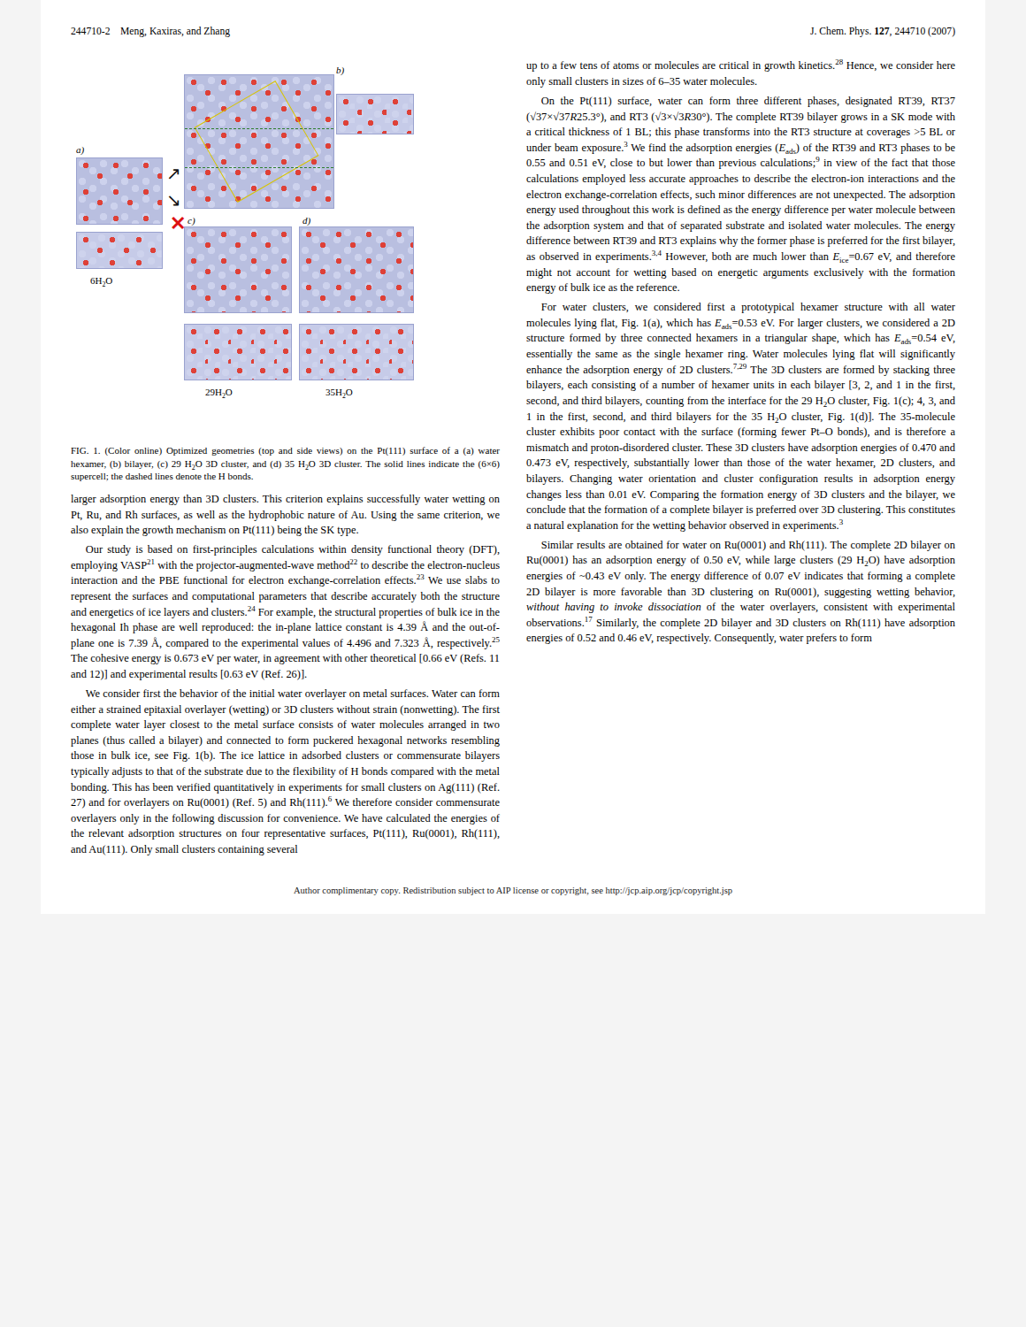244710-2 Meng, Kaxiras, and Zhang
J. Chem. Phys. 127, 244710 (2007)
a)
6H2O
↗ ↘ ✕ b)
c)
29H2O
d)
35H2O
FIG. 1. (Color online) Optimized geometries (top and side views) on the Pt(111) surface of a (a) water hexamer, (b) bilayer, (c) 29 H2O 3D cluster, and (d) 35 H2O 3D cluster. The solid lines indicate the (6×6) supercell; the dashed lines denote the H bonds.
larger adsorption energy than 3D clusters. This criterion explains successfully water wetting on Pt, Ru, and Rh surfaces, as well as the hydrophobic nature of Au. Using the same criterion, we also explain the growth mechanism on Pt(111) being the SK type.
Our study is based on first-principles calculations within density functional theory (DFT), employing VASP21 with the projector-augmented-wave method22 to describe the electron-nucleus interaction and the PBE functional for electron exchange-correlation effects.23 We use slabs to represent the surfaces and computational parameters that describe accurately both the structure and energetics of ice layers and clusters.24 For example, the structural properties of bulk ice in the hexagonal Ih phase are well reproduced: the in-plane lattice constant is 4.39 Å and the out-of-plane one is 7.39 Å, compared to the experimental values of 4.496 and 7.323 Å, respectively.25 The cohesive energy is 0.673 eV per water, in agreement with other theoretical [0.66 eV (Refs. 11 and 12)] and experimental results [0.63 eV (Ref. 26)].
We consider first the behavior of the initial water overlayer on metal surfaces. Water can form either a strained epitaxial overlayer (wetting) or 3D clusters without strain (nonwetting). The first complete water layer closest to the metal surface consists of water molecules arranged in two planes (thus called a bilayer) and connected to form puckered hexagonal networks resembling those in bulk ice, see Fig. 1(b). The ice lattice in adsorbed clusters or commensurate bilayers typically adjusts to that of the substrate due to the flexibility of H bonds compared with the metal bonding. This has been verified quantitatively in experiments for small clusters on Ag(111) (Ref. 27) and for overlayers on Ru(0001) (Ref. 5) and Rh(111).6 We therefore consider commensurate overlayers only in the following discussion for convenience. We have calculated the energies of the relevant adsorption structures on four representative surfaces, Pt(111), Ru(0001), Rh(111), and Au(111). Only small clusters containing several
up to a few tens of atoms or molecules are critical in growth kinetics.28 Hence, we consider here only small clusters in sizes of 6–35 water molecules.
On the Pt(111) surface, water can form three different phases, designated RT39, RT37 (√37×√37R25.3°), and RT3 (√3×√3R30°). The complete RT39 bilayer grows in a SK mode with a critical thickness of 1 BL; this phase transforms into the RT3 structure at coverages >5 BL or under beam exposure.3 We find the adsorption energies (Eads) of the RT39 and RT3 phases to be 0.55 and 0.51 eV, close to but lower than previous calculations;9 in view of the fact that those calculations employed less accurate approaches to describe the electron-ion interactions and the electron exchange-correlation effects, such minor differences are not unexpected. The adsorption energy used throughout this work is defined as the energy difference per water molecule between the adsorption system and that of separated substrate and isolated water molecules. The energy difference between RT39 and RT3 explains why the former phase is preferred for the first bilayer, as observed in experiments.3,4 However, both are much lower than Eice=0.67 eV, and therefore might not account for wetting based on energetic arguments exclusively with the formation energy of bulk ice as the reference.
For water clusters, we considered first a prototypical hexamer structure with all water molecules lying flat, Fig. 1(a), which has Eads=0.53 eV. For larger clusters, we considered a 2D structure formed by three connected hexamers in a triangular shape, which has Eads=0.54 eV, essentially the same as the single hexamer ring. Water molecules lying flat will significantly enhance the adsorption energy of 2D clusters.7,29 The 3D clusters are formed by stacking three bilayers, each consisting of a number of hexamer units in each bilayer [3, 2, and 1 in the first, second, and third bilayers, counting from the interface for the 29 H2O cluster, Fig. 1(c); 4, 3, and 1 in the first, second, and third bilayers for the 35 H2O cluster, Fig. 1(d)]. The 35-molecule cluster exhibits poor contact with the surface (forming fewer Pt–O bonds), and is therefore a mismatch and proton-disordered cluster. These 3D clusters have adsorption energies of 0.470 and 0.473 eV, respectively, substantially lower than those of the water hexamer, 2D clusters, and bilayers. Changing water orientation and cluster configuration results in adsorption energy changes less than 0.01 eV. Comparing the formation energy of 3D clusters and the bilayer, we conclude that the formation of a complete bilayer is preferred over 3D clustering. This constitutes a natural explanation for the wetting behavior observed in experiments.3
Similar results are obtained for water on Ru(0001) and Rh(111). The complete 2D bilayer on Ru(0001) has an adsorption energy of 0.50 eV, while large clusters (29 H2O) have adsorption energies of ~0.43 eV only. The energy difference of 0.07 eV indicates that forming a complete 2D bilayer is more favorable than 3D clustering on Ru(0001), suggesting wetting behavior, without having to invoke dissociation of the water overlayers, consistent with experimental observations.17 Similarly, the complete 2D bilayer and 3D clusters on Rh(111) have adsorption energies of 0.52 and 0.46 eV, respectively. Consequently, water prefers to form
Author complimentary copy. Redistribution subject to AIP license or copyright, see http://jcp.aip.org/jcp/copyright.jsp